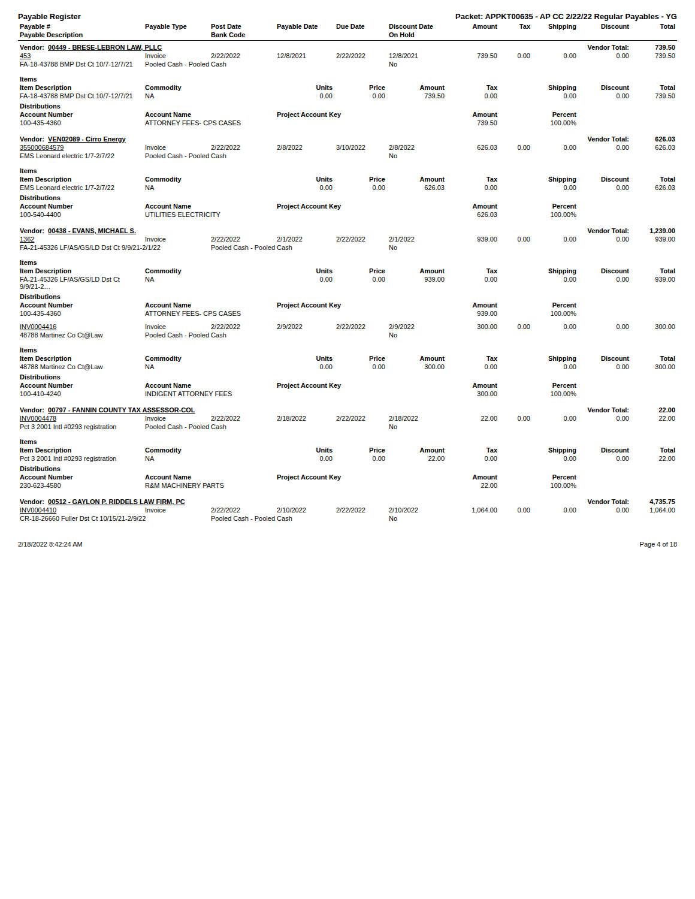Payable Register
Packet: APPKT00635 - AP CC 2/22/22 Regular Payables - YG
| Payable # | Payable Type | Post Date | Payable Date | Due Date | Discount Date | Amount | Tax | Shipping | Discount | Total |
| Payable Description | | Bank Code | | | On Hold | | | | | |
| Vendor: 00449 - BRESE-LEBRON LAW, PLLC | Vendor Total: | 739.50 |
| 453 | Invoice | 2/22/2022 | 12/8/2021 | 2/22/2022 | 12/8/2021 | 739.50 | 0.00 | 0.00 | 0.00 | 739.50 |
| FA-18-43788 BMP Dst Ct 10/7-12/7/21 | Pooled Cash - Pooled Cash | | | No | | | | | |
| Items | |
| Item Description | Commodity | | Units | Price | Amount | Tax | Shipping | Discount | Total |
| FA-18-43788 BMP Dst Ct 10/7-12/7/21 | NA | | 0.00 | 0.00 | 739.50 | 0.00 | 0.00 | 0.00 | 739.50 |
| Distributions | |
| Account Number | Account Name | Project Account Key | Amount | Percent | |
| 100-435-4360 | ATTORNEY FEES- CPS CASES | | 739.50 | 100.00% | |
| Vendor: VEN02089 - Cirro Energy | Vendor Total: | 626.03 |
| 355000684579 | Invoice | 2/22/2022 | 2/8/2022 | 3/10/2022 | 2/8/2022 | 626.03 | 0.00 | 0.00 | 0.00 | 626.03 |
| EMS Leonard electric 1/7-2/7/22 | Pooled Cash - Pooled Cash | | | No | | | | | |
| Items | |
| Item Description | Commodity | | Units | Price | Amount | Tax | Shipping | Discount | Total |
| EMS Leonard electric 1/7-2/7/22 | NA | | 0.00 | 0.00 | 626.03 | 0.00 | 0.00 | 0.00 | 626.03 |
| Distributions | |
| Account Number | Account Name | Project Account Key | Amount | Percent | |
| 100-540-4400 | UTILITIES ELECTRICITY | | 626.03 | 100.00% | |
| Vendor: 00438 - EVANS, MICHAEL S. | Vendor Total: | 1,239.00 |
| 1362 | Invoice | 2/22/2022 | 2/1/2022 | 2/22/2022 | 2/1/2022 | 939.00 | 0.00 | 0.00 | 0.00 | 939.00 |
| FA-21-45326 LF/AS/GS/LD Dst Ct 9/9/21-2/1/22 | Pooled Cash - Pooled Cash | | No | | | | | |
| Items | |
| Item Description | Commodity | | Units | Price | Amount | Tax | Shipping | Discount | Total |
| FA-21-45326 LF/AS/GS/LD Dst Ct 9/9/21-2… | NA | | 0.00 | 0.00 | 939.00 | 0.00 | 0.00 | 0.00 | 939.00 |
| Distributions | |
| Account Number | Account Name | Project Account Key | Amount | Percent | |
| 100-435-4360 | ATTORNEY FEES- CPS CASES | | 939.00 | 100.00% | |
| INV0004416 | Invoice | 2/22/2022 | 2/9/2022 | 2/22/2022 | 2/9/2022 | 300.00 | 0.00 | 0.00 | 0.00 | 300.00 |
| 48788 Martinez Co Ct@Law | Pooled Cash - Pooled Cash | | | No | | | | | |
| Items | |
| Item Description | Commodity | | Units | Price | Amount | Tax | Shipping | Discount | Total |
| 48788 Martinez Co Ct@Law | NA | | 0.00 | 0.00 | 300.00 | 0.00 | 0.00 | 0.00 | 300.00 |
| Distributions | |
| Account Number | Account Name | Project Account Key | Amount | Percent | |
| 100-410-4240 | INDIGENT ATTORNEY FEES | | 300.00 | 100.00% | |
| Vendor: 00797 - FANNIN COUNTY TAX ASSESSOR-COL | Vendor Total: | 22.00 |
| INV0004478 | Invoice | 2/22/2022 | 2/18/2022 | 2/22/2022 | 2/18/2022 | 22.00 | 0.00 | 0.00 | 0.00 | 22.00 |
| Pct 3 2001 Intl #0293 registration | Pooled Cash - Pooled Cash | | | No | | | | | |
| Items | |
| Item Description | Commodity | | Units | Price | Amount | Tax | Shipping | Discount | Total |
| Pct 3 2001 Intl #0293 registration | NA | | 0.00 | 0.00 | 22.00 | 0.00 | 0.00 | 0.00 | 22.00 |
| Distributions | |
| Account Number | Account Name | Project Account Key | Amount | Percent | |
| 230-623-4580 | R&M MACHINERY PARTS | | 22.00 | 100.00% | |
| Vendor: 00512 - GAYLON P. RIDDELS LAW FIRM, PC | Vendor Total: | 4,735.75 |
| INV0004410 | Invoice | 2/22/2022 | 2/10/2022 | 2/22/2022 | 2/10/2022 | 1,064.00 | 0.00 | 0.00 | 0.00 | 1,064.00 |
| CR-18-26660 Fuller Dst Ct 10/15/21-2/9/22 | Pooled Cash - Pooled Cash | | No | | | | | |
2/18/2022 8:42:24 AM
Page 4 of 18